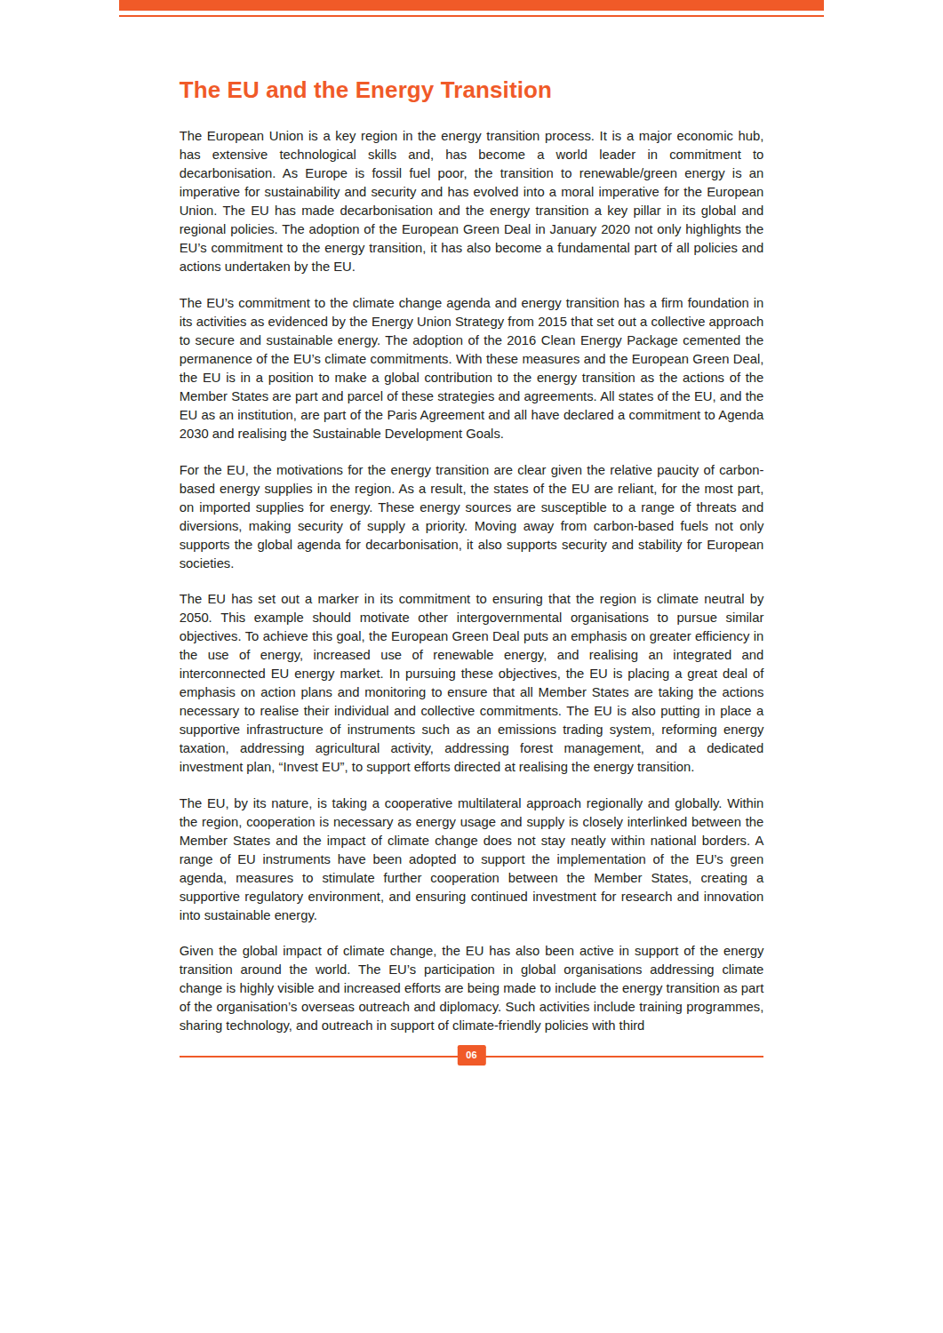The EU and the Energy Transition
The European Union is a key region in the energy transition process. It is a major economic hub, has extensive technological skills and, has become a world leader in commitment to decarbonisation. As Europe is fossil fuel poor, the transition to renewable/green energy is an imperative for sustainability and security and has evolved into a moral imperative for the European Union. The EU has made decarbonisation and the energy transition a key pillar in its global and regional policies. The adoption of the European Green Deal in January 2020 not only highlights the EU’s commitment to the energy transition, it has also become a fundamental part of all policies and actions undertaken by the EU.
The EU’s commitment to the climate change agenda and energy transition has a firm foundation in its activities as evidenced by the Energy Union Strategy from 2015 that set out a collective approach to secure and sustainable energy. The adoption of the 2016 Clean Energy Package cemented the permanence of the EU’s climate commitments. With these measures and the European Green Deal, the EU is in a position to make a global contribution to the energy transition as the actions of the Member States are part and parcel of these strategies and agreements. All states of the EU, and the EU as an institution, are part of the Paris Agreement and all have declared a commitment to Agenda 2030 and realising the Sustainable Development Goals.
For the EU, the motivations for the energy transition are clear given the relative paucity of carbon-based energy supplies in the region. As a result, the states of the EU are reliant, for the most part, on imported supplies for energy. These energy sources are susceptible to a range of threats and diversions, making security of supply a priority. Moving away from carbon-based fuels not only supports the global agenda for decarbonisation, it also supports security and stability for European societies.
The EU has set out a marker in its commitment to ensuring that the region is climate neutral by 2050. This example should motivate other intergovernmental organisations to pursue similar objectives. To achieve this goal, the European Green Deal puts an emphasis on greater efficiency in the use of energy, increased use of renewable energy, and realising an integrated and interconnected EU energy market. In pursuing these objectives, the EU is placing a great deal of emphasis on action plans and monitoring to ensure that all Member States are taking the actions necessary to realise their individual and collective commitments. The EU is also putting in place a supportive infrastructure of instruments such as an emissions trading system, reforming energy taxation, addressing agricultural activity, addressing forest management, and a dedicated investment plan, “Invest EU”, to support efforts directed at realising the energy transition.
The EU, by its nature, is taking a cooperative multilateral approach regionally and globally. Within the region, cooperation is necessary as energy usage and supply is closely interlinked between the Member States and the impact of climate change does not stay neatly within national borders. A range of EU instruments have been adopted to support the implementation of the EU’s green agenda, measures to stimulate further cooperation between the Member States, creating a supportive regulatory environment, and ensuring continued investment for research and innovation into sustainable energy.
Given the global impact of climate change, the EU has also been active in support of the energy transition around the world. The EU’s participation in global organisations addressing climate change is highly visible and increased efforts are being made to include the energy transition as part of the organisation’s overseas outreach and diplomacy. Such activities include training programmes, sharing technology, and outreach in support of climate-friendly policies with third
06